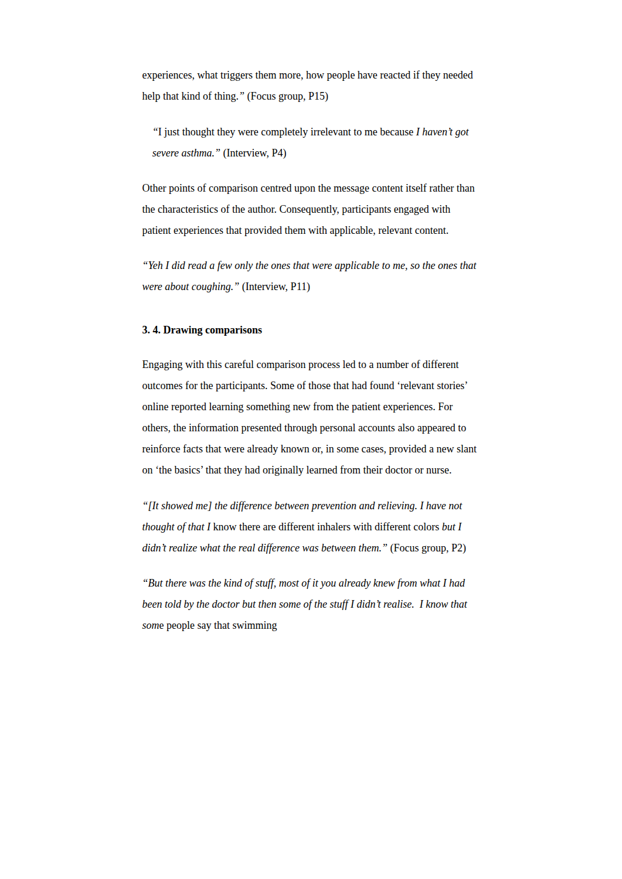experiences, what triggers them more, how people have reacted if they needed help that kind of thing.” (Focus group, P15)
“I just thought they were completely irrelevant to me because I haven’t got severe asthma.” (Interview, P4)
Other points of comparison centred upon the message content itself rather than the characteristics of the author. Consequently, participants engaged with patient experiences that provided them with applicable, relevant content.
“Yeh I did read a few only the ones that were applicable to me, so the ones that were about coughing.” (Interview, P11)
3. 4. Drawing comparisons
Engaging with this careful comparison process led to a number of different outcomes for the participants. Some of those that had found ‘relevant stories’ online reported learning something new from the patient experiences. For others, the information presented through personal accounts also appeared to reinforce facts that were already known or, in some cases, provided a new slant on ‘the basics’ that they had originally learned from their doctor or nurse.
“[It showed me] the difference between prevention and relieving. I have not thought of that I know there are different inhalers with different colors but I didn’t realize what the real difference was between them.” (Focus group, P2)
“But there was the kind of stuff, most of it you already knew from what I had been told by the doctor but then some of the stuff I didn’t realise. I know that some people say that swimming